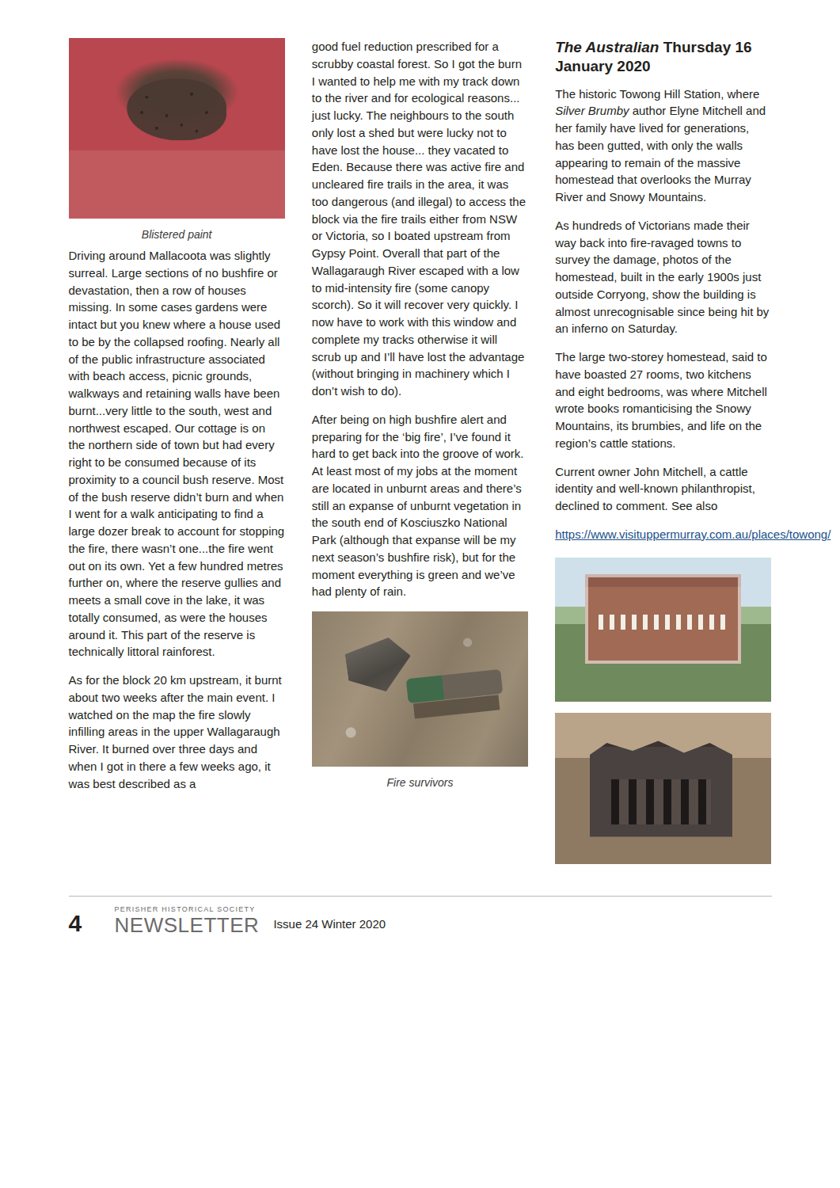Blistered paint
Driving around Mallacoota was slightly surreal. Large sections of no bushfire or devastation, then a row of houses missing. In some cases gardens were intact but you knew where a house used to be by the collapsed roofing. Nearly all of the public infrastructure associated with beach access, picnic grounds, walkways and retaining walls have been burnt...very little to the south, west and northwest escaped. Our cottage is on the northern side of town but had every right to be consumed because of its proximity to a council bush reserve. Most of the bush reserve didn’t burn and when I went for a walk anticipating to find a large dozer break to account for stopping the fire, there wasn’t one...the fire went out on its own. Yet a few hundred metres further on, where the reserve gullies and meets a small cove in the lake, it was totally consumed, as were the houses around it. This part of the reserve is technically littoral rainforest.
As for the block 20 km upstream, it burnt about two weeks after the main event. I watched on the map the fire slowly infilling areas in the upper Wallagaraugh River. It burned over three days and when I got in there a few weeks ago, it was best described as a
good fuel reduction prescribed for a scrubby coastal forest. So I got the burn I wanted to help me with my track down to the river and for ecological reasons... just lucky. The neighbours to the south only lost a shed but were lucky not to have lost the house... they vacated to Eden. Because there was active fire and uncleared fire trails in the area, it was too dangerous (and illegal) to access the block via the fire trails either from NSW or Victoria, so I boated upstream from Gypsy Point. Overall that part of the Wallagaraugh River escaped with a low to mid-intensity fire (some canopy scorch). So it will recover very quickly. I now have to work with this window and complete my tracks otherwise it will scrub up and I’ll have lost the advantage (without bringing in machinery which I don’t wish to do).
After being on high bushfire alert and preparing for the ‘big fire’, I’ve found it hard to get back into the groove of work. At least most of my jobs at the moment are located in unburnt areas and there’s still an expanse of unburnt vegetation in the south end of Kosciuszko National Park (although that expanse will be my next season’s bushfire risk), but for the moment everything is green and we’ve had plenty of rain.
Fire survivors
The Australian Thursday 16 January 2020
The historic Towong Hill Station, where Silver Brumby author Elyne Mitchell and her family have lived for generations, has been gutted, with only the walls appearing to remain of the massive homestead that overlooks the Murray River and Snowy Mountains.
As hundreds of Victorians made their way back into fire-ravaged towns to survey the damage, photos of the homestead, built in the early 1900s just outside Corryong, show the building is almost unrecognisable since being hit by an inferno on Saturday.
The large two-storey homestead, said to have boasted 27 rooms, two kitchens and eight bedrooms, was where Mitchell wrote books romanticising the Snowy Mountains, its brumbies, and life on the region’s cattle stations.
Current owner John Mitchell, a cattle identity and well-known philanthropist, declined to comment. See also
https://www.visituppermurray.com.au/places/towong/
4
PERISHER HISTORICAL SOCIETY NEWSLETTER
Issue 24 Winter 2020